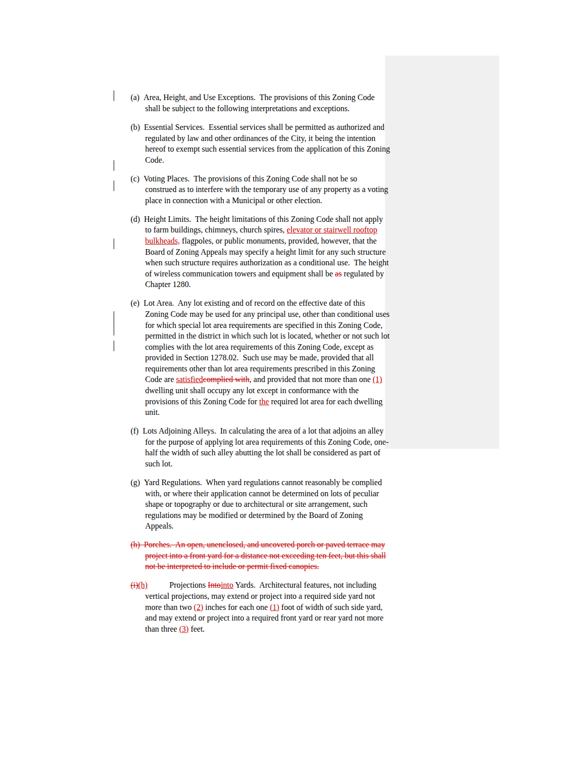(a) Area, Height, and Use Exceptions. The provisions of this Zoning Code shall be subject to the following interpretations and exceptions.
(b) Essential Services. Essential services shall be permitted as authorized and regulated by law and other ordinances of the City, it being the intention hereof to exempt such essential services from the application of this Zoning Code.
(c) Voting Places. The provisions of this Zoning Code shall not be so construed as to interfere with the temporary use of any property as a voting place in connection with a Municipal or other election.
(d) Height Limits. The height limitations of this Zoning Code shall not apply to farm buildings, chimneys, church spires, elevator or stairwell rooftop bulkheads, flagpoles, or public monuments, provided, however, that the Board of Zoning Appeals may specify a height limit for any such structure when such structure requires authorization as a conditional use. The height of wireless communication towers and equipment shall be as regulated by Chapter 1280.
(e) Lot Area. Any lot existing and of record on the effective date of this Zoning Code may be used for any principal use, other than conditional uses for which special lot area requirements are specified in this Zoning Code, permitted in the district in which such lot is located, whether or not such lot complies with the lot area requirements of this Zoning Code, except as provided in Section 1278.02. Such use may be made, provided that all requirements other than lot area requirements prescribed in this Zoning Code are satisfiedcomplied with, and provided that not more than one (1) dwelling unit shall occupy any lot except in conformance with the provisions of this Zoning Code for the required lot area for each dwelling unit.
(f) Lots Adjoining Alleys. In calculating the area of a lot that adjoins an alley for the purpose of applying lot area requirements of this Zoning Code, one-half the width of such alley abutting the lot shall be considered as part of such lot.
(g) Yard Regulations. When yard regulations cannot reasonably be complied with, or where their application cannot be determined on lots of peculiar shape or topography or due to architectural or site arrangement, such regulations may be modified or determined by the Board of Zoning Appeals.
(h) Porches. An open, unenclosed, and uncovered porch or paved terrace may project into a front yard for a distance not exceeding ten feet, but this shall not be interpreted to include or permit fixed canopies.
(i)(h) Projections Intointo Yards. Architectural features, not including vertical projections, may extend or project into a required side yard not more than two (2) inches for each one (1) foot of width of such side yard, and may extend or project into a required front yard or rear yard not more than three (3) feet.